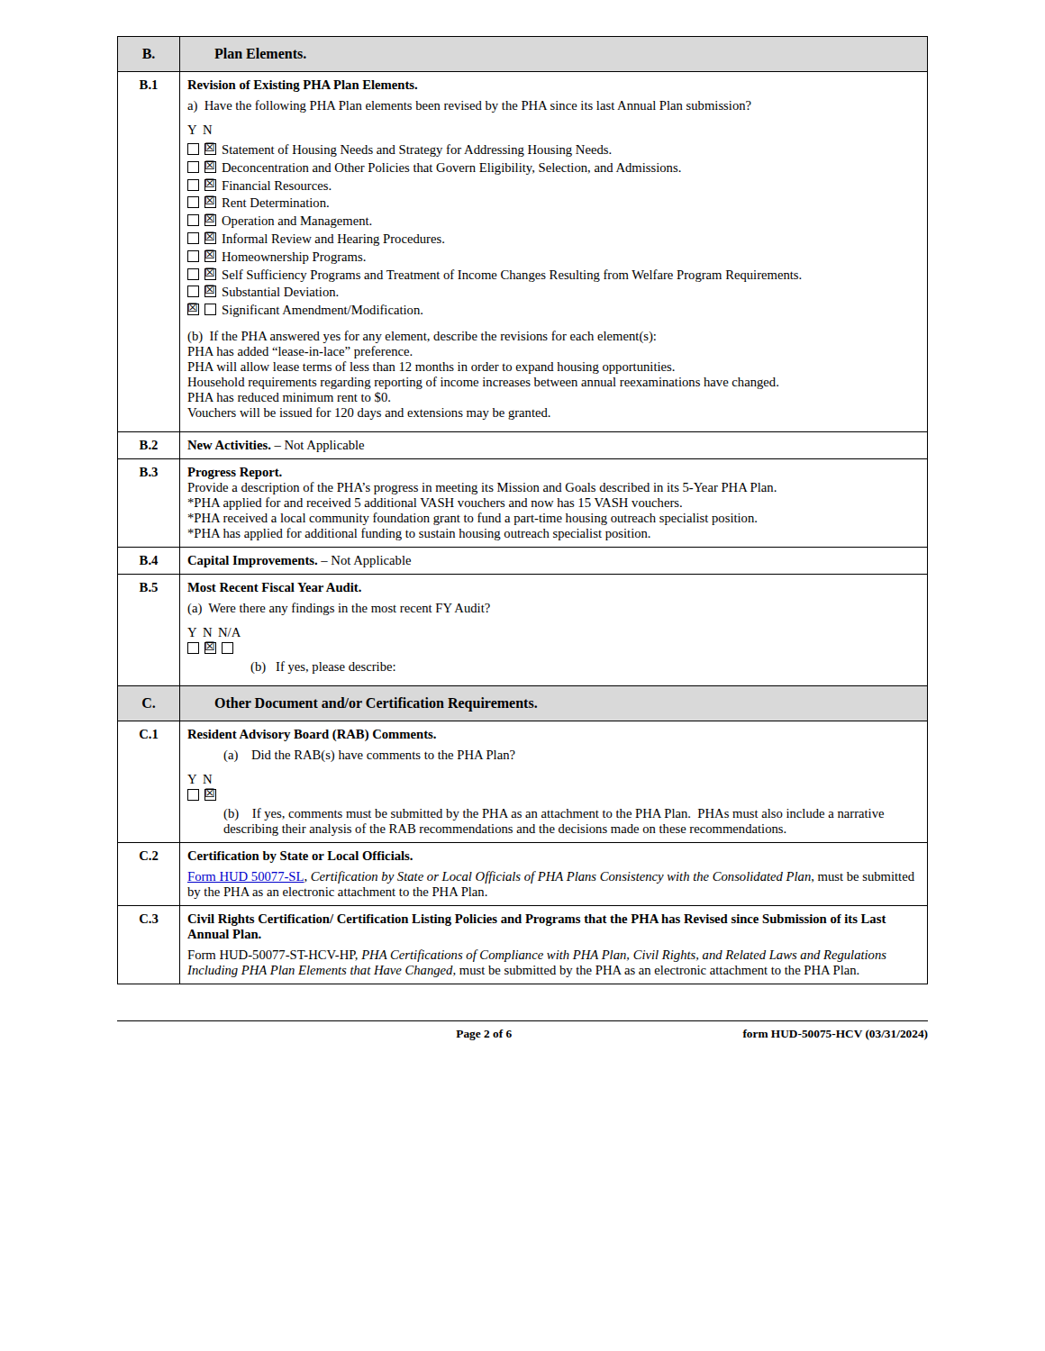| B. | Plan Elements. |
| B.1 | Revision of Existing PHA Plan Elements. a) Have the following PHA Plan elements been revised by the PHA since its last Annual Plan submission? Y N Statement of Housing Needs and Strategy for Addressing Housing Needs. Deconcentration and Other Policies that Govern Eligibility, Selection, and Admissions. Financial Resources. Rent Determination. Operation and Management. Informal Review and Hearing Procedures. Homeownership Programs. Self Sufficiency Programs and Treatment of Income Changes Resulting from Welfare Program Requirements. Substantial Deviation. Significant Amendment/Modification. (b) If the PHA answered yes for any element, describe the revisions for each element(s): PHA has added “lease-in-lace” preference. PHA will allow lease terms of less than 12 months in order to expand housing opportunities. Household requirements regarding reporting of income increases between annual reexaminations have changed. PHA has reduced minimum rent to $0. Vouchers will be issued for 120 days and extensions may be granted. |
| B.2 | New Activities. – Not Applicable |
| B.3 | Progress Report. Provide a description of the PHA’s progress in meeting its Mission and Goals described in its 5-Year PHA Plan. *PHA applied for and received 5 additional VASH vouchers and now has 15 VASH vouchers. *PHA received a local community foundation grant to fund a part-time housing outreach specialist position. *PHA has applied for additional funding to sustain housing outreach specialist position. |
| B.4 | Capital Improvements. – Not Applicable |
| B.5 | Most Recent Fiscal Year Audit. (a) Were there any findings in the most recent FY Audit? Y N N/A (b) If yes, please describe: |
| C. | Other Document and/or Certification Requirements. |
| C.1 | Resident Advisory Board (RAB) Comments. (a) Did the RAB(s) have comments to the PHA Plan? Y N (b) If yes, comments must be submitted by the PHA as an attachment to the PHA Plan. PHAs must also include a narrative describing their analysis of the RAB recommendations and the decisions made on these recommendations. |
| C.2 | Certification by State or Local Officials. Form HUD 50077-SL , Certification by State or Local Officials of PHA Plans Consistency with the Consolidated Plan , must be submitted by the PHA as an electronic attachment to the PHA Plan. |
| C.3 | Civil Rights Certification/ Certification Listing Policies and Programs that the PHA has Revised since Submission of its Last Annual Plan. Form HUD-50077-ST-HCV-HP, PHA Certifications of Compliance with PHA Plan, Civil Rights, and Related Laws and Regulations Including PHA Plan Elements that Have Changed, must be submitted by the PHA as an electronic attachment to the PHA Plan. |
Page 2 of 6
form HUD-50075-HCV (03/31/2024)